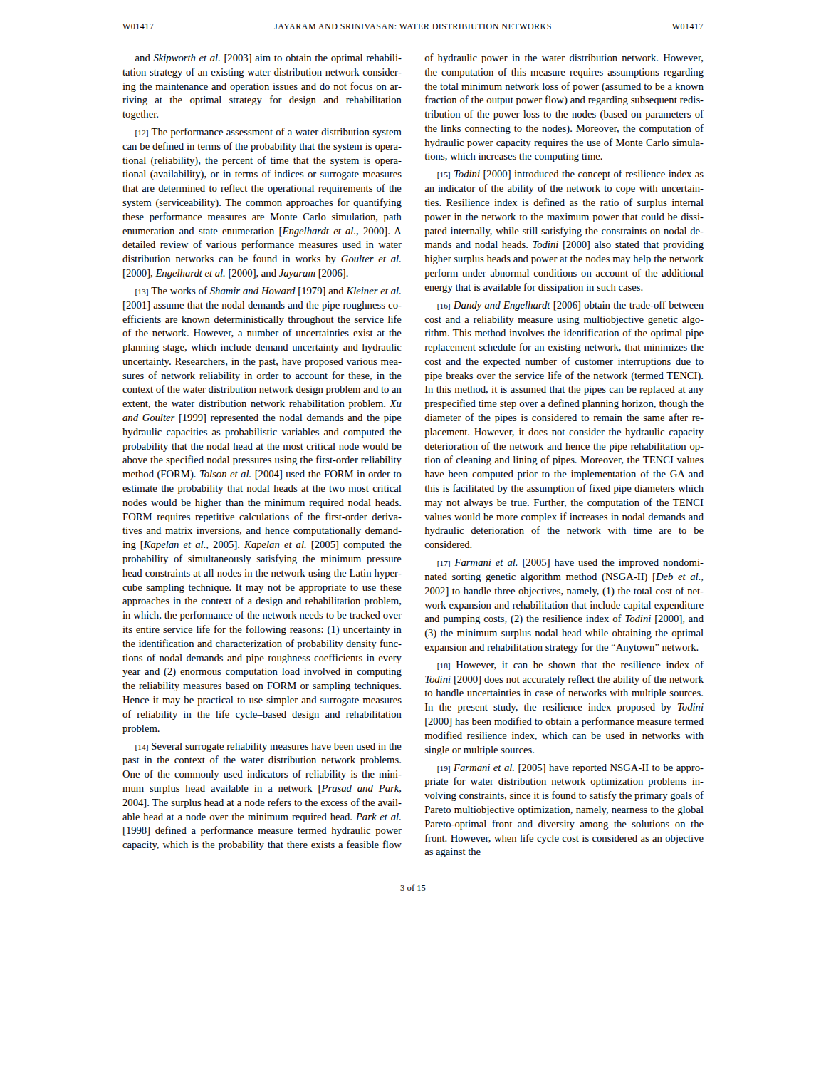W01417 JAYARAM AND SRINIVASAN: WATER DISTRIBIUTION NETWORKS W01417
and Skipworth et al. [2003] aim to obtain the optimal rehabilitation strategy of an existing water distribution network considering the maintenance and operation issues and do not focus on arriving at the optimal strategy for design and rehabilitation together.
[12] The performance assessment of a water distribution system can be defined in terms of the probability that the system is operational (reliability), the percent of time that the system is operational (availability), or in terms of indices or surrogate measures that are determined to reflect the operational requirements of the system (serviceability). The common approaches for quantifying these performance measures are Monte Carlo simulation, path enumeration and state enumeration [Engelhardt et al., 2000]. A detailed review of various performance measures used in water distribution networks can be found in works by Goulter et al. [2000], Engelhardt et al. [2000], and Jayaram [2006].
[13] The works of Shamir and Howard [1979] and Kleiner et al. [2001] assume that the nodal demands and the pipe roughness coefficients are known deterministically throughout the service life of the network. However, a number of uncertainties exist at the planning stage, which include demand uncertainty and hydraulic uncertainty. Researchers, in the past, have proposed various measures of network reliability in order to account for these, in the context of the water distribution network design problem and to an extent, the water distribution network rehabilitation problem. Xu and Goulter [1999] represented the nodal demands and the pipe hydraulic capacities as probabilistic variables and computed the probability that the nodal head at the most critical node would be above the specified nodal pressures using the first-order reliability method (FORM). Tolson et al. [2004] used the FORM in order to estimate the probability that nodal heads at the two most critical nodes would be higher than the minimum required nodal heads. FORM requires repetitive calculations of the first-order derivatives and matrix inversions, and hence computationally demanding [Kapelan et al., 2005]. Kapelan et al. [2005] computed the probability of simultaneously satisfying the minimum pressure head constraints at all nodes in the network using the Latin hypercube sampling technique. It may not be appropriate to use these approaches in the context of a design and rehabilitation problem, in which, the performance of the network needs to be tracked over its entire service life for the following reasons: (1) uncertainty in the identification and characterization of probability density functions of nodal demands and pipe roughness coefficients in every year and (2) enormous computation load involved in computing the reliability measures based on FORM or sampling techniques. Hence it may be practical to use simpler and surrogate measures of reliability in the life cycle–based design and rehabilitation problem.
[14] Several surrogate reliability measures have been used in the past in the context of the water distribution network problems. One of the commonly used indicators of reliability is the minimum surplus head available in a network [Prasad and Park, 2004]. The surplus head at a node refers to the excess of the available head at a node over the minimum required head. Park et al. [1998] defined a performance measure termed hydraulic power capacity, which is the probability that there exists a feasible flow of hydraulic power in the water distribution network. However, the computation of this measure requires assumptions regarding the total minimum network loss of power (assumed to be a known fraction of the output power flow) and regarding subsequent redistribution of the power loss to the nodes (based on parameters of the links connecting to the nodes). Moreover, the computation of hydraulic power capacity requires the use of Monte Carlo simulations, which increases the computing time.
[15] Todini [2000] introduced the concept of resilience index as an indicator of the ability of the network to cope with uncertainties. Resilience index is defined as the ratio of surplus internal power in the network to the maximum power that could be dissipated internally, while still satisfying the constraints on nodal demands and nodal heads. Todini [2000] also stated that providing higher surplus heads and power at the nodes may help the network perform under abnormal conditions on account of the additional energy that is available for dissipation in such cases.
[16] Dandy and Engelhardt [2006] obtain the trade-off between cost and a reliability measure using multiobjective genetic algorithm. This method involves the identification of the optimal pipe replacement schedule for an existing network, that minimizes the cost and the expected number of customer interruptions due to pipe breaks over the service life of the network (termed TENCI). In this method, it is assumed that the pipes can be replaced at any prespecified time step over a defined planning horizon, though the diameter of the pipes is considered to remain the same after replacement. However, it does not consider the hydraulic capacity deterioration of the network and hence the pipe rehabilitation option of cleaning and lining of pipes. Moreover, the TENCI values have been computed prior to the implementation of the GA and this is facilitated by the assumption of fixed pipe diameters which may not always be true. Further, the computation of the TENCI values would be more complex if increases in nodal demands and hydraulic deterioration of the network with time are to be considered.
[17] Farmani et al. [2005] have used the improved nondominated sorting genetic algorithm method (NSGA-II) [Deb et al., 2002] to handle three objectives, namely, (1) the total cost of network expansion and rehabilitation that include capital expenditure and pumping costs, (2) the resilience index of Todini [2000], and (3) the minimum surplus nodal head while obtaining the optimal expansion and rehabilitation strategy for the “Anytown” network.
[18] However, it can be shown that the resilience index of Todini [2000] does not accurately reflect the ability of the network to handle uncertainties in case of networks with multiple sources. In the present study, the resilience index proposed by Todini [2000] has been modified to obtain a performance measure termed modified resilience index, which can be used in networks with single or multiple sources.
[19] Farmani et al. [2005] have reported NSGA-II to be appropriate for water distribution network optimization problems involving constraints, since it is found to satisfy the primary goals of Pareto multiobjective optimization, namely, nearness to the global Pareto-optimal front and diversity among the solutions on the front. However, when life cycle cost is considered as an objective as against the
3 of 15